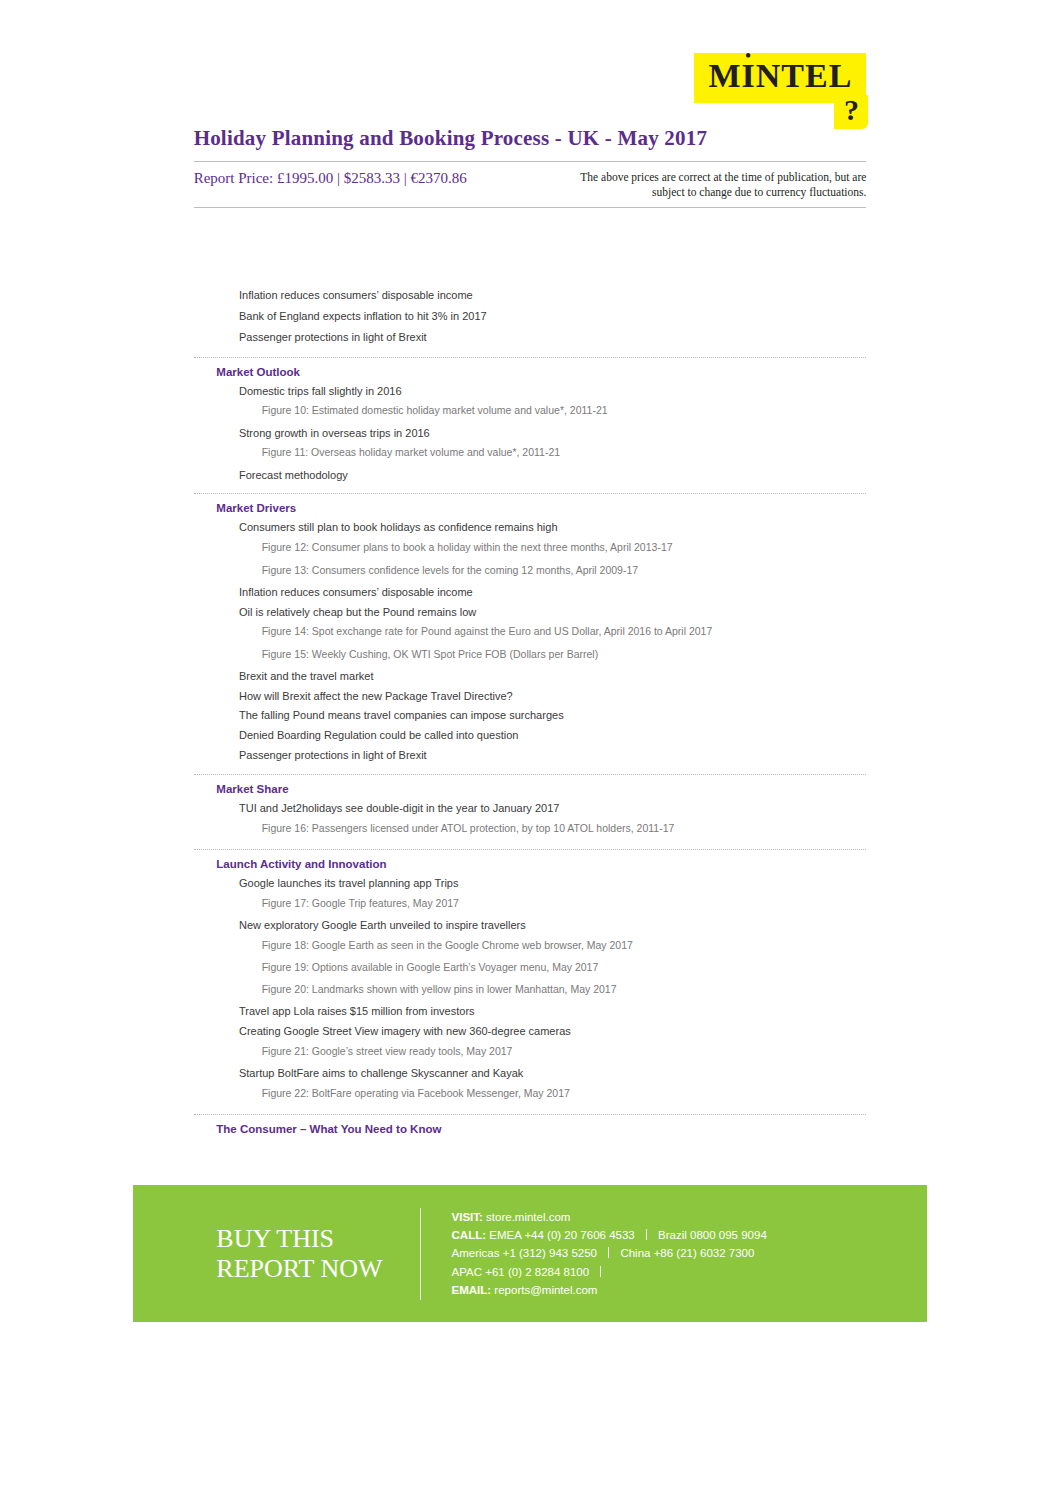MI•NTEL ?
Holiday Planning and Booking Process - UK - May 2017
Report Price: £1995.00 | $2583.33 | €2370.86
The above prices are correct at the time of publication, but are subject to change due to currency fluctuations.
Inflation reduces consumers’ disposable income
Bank of England expects inflation to hit 3% in 2017
Passenger protections in light of Brexit
Market Outlook
Domestic trips fall slightly in 2016
Figure 10: Estimated domestic holiday market volume and value*, 2011-21
Strong growth in overseas trips in 2016
Figure 11: Overseas holiday market volume and value*, 2011-21
Forecast methodology
Market Drivers
Consumers still plan to book holidays as confidence remains high
Figure 12: Consumer plans to book a holiday within the next three months, April 2013-17
Figure 13: Consumers confidence levels for the coming 12 months, April 2009-17
Inflation reduces consumers’ disposable income
Oil is relatively cheap but the Pound remains low
Figure 14: Spot exchange rate for Pound against the Euro and US Dollar, April 2016 to April 2017
Figure 15: Weekly Cushing, OK WTI Spot Price FOB (Dollars per Barrel)
Brexit and the travel market
How will Brexit affect the new Package Travel Directive?
The falling Pound means travel companies can impose surcharges
Denied Boarding Regulation could be called into question
Passenger protections in light of Brexit
Market Share
TUI and Jet2holidays see double-digit in the year to January 2017
Figure 16: Passengers licensed under ATOL protection, by top 10 ATOL holders, 2011-17
Launch Activity and Innovation
Google launches its travel planning app Trips
Figure 17: Google Trip features, May 2017
New exploratory Google Earth unveiled to inspire travellers
Figure 18: Google Earth as seen in the Google Chrome web browser, May 2017
Figure 19: Options available in Google Earth’s Voyager menu, May 2017
Figure 20: Landmarks shown with yellow pins in lower Manhattan, May 2017
Travel app Lola raises $15 million from investors
Creating Google Street View imagery with new 360-degree cameras
Figure 21: Google’s street view ready tools, May 2017
Startup BoltFare aims to challenge Skyscanner and Kayak
Figure 22: BoltFare operating via Facebook Messenger, May 2017
The Consumer – What You Need to Know
BUY THIS
REPORT NOW
VISIT: store.mintel.com
CALL: EMEA +44 (0) 20 7606 4533 Brazil 0800 095 9094
Americas +1 (312) 943 5250 China +86 (21) 6032 7300
APAC +61 (0) 2 8284 8100
EMAIL: reports@mintel.com